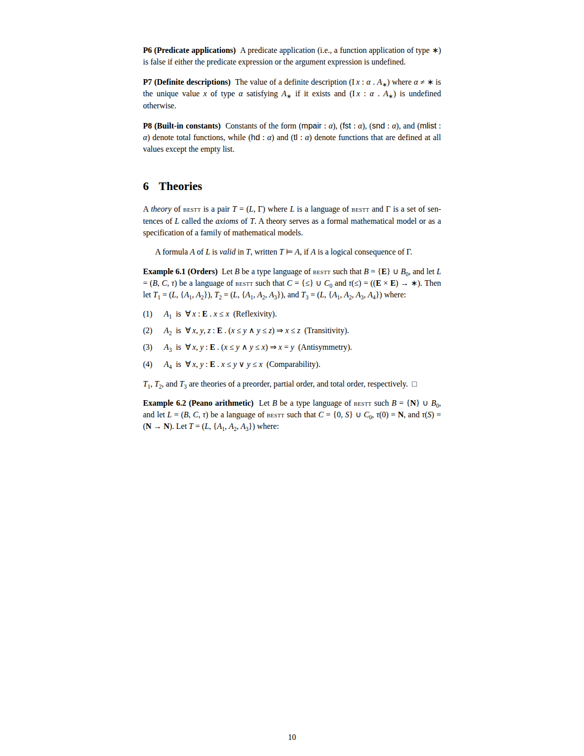P6 (Predicate applications) A predicate application (i.e., a function application of type ∗) is false if either the predicate expression or the argument expression is undefined.
P7 (Definite descriptions) The value of a definite description (I x : α . A∗) where α ≠ ∗ is the unique value x of type α satisfying A∗ if it exists and (I x : α . A∗) is undefined otherwise.
P8 (Built-in constants) Constants of the form (mpair : α), (fst : α), (snd : α), and (mlist : α) denote total functions, while (hd : α) and (tl : α) denote functions that are defined at all values except the empty list.
6 Theories
A theory of bestt is a pair T = (L, Γ) where L is a language of bestt and Γ is a set of sentences of L called the axioms of T. A theory serves as a formal mathematical model or as a specification of a family of mathematical models.
A formula A of L is valid in T, written T ⊨ A, if A is a logical consequence of Γ.
Example 6.1 (Orders) Let B be a type language of bestt such that B = {E} ∪ B0, and let L = (B, C, τ) be a language of bestt such that C = {≤} ∪ C0 and τ(≤) = ((E × E) → ∗). Then let T1 = (L, {A1, A2}), T2 = (L, {A1, A2, A3}), and T3 = (L, {A1, A2, A3, A4}) where:
(1) A1 is ∀ x : E . x ≤ x (Reflexivity).
(2) A2 is ∀ x, y, z : E . (x ≤ y ∧ y ≤ z) ⇒ x ≤ z (Transitivity).
(3) A3 is ∀ x, y : E . (x ≤ y ∧ y ≤ x) ⇒ x = y (Antisymmetry).
(4) A4 is ∀ x, y : E . x ≤ y ∨ y ≤ x (Comparability).
T1, T2, and T3 are theories of a preorder, partial order, and total order, respectively. □
Example 6.2 (Peano arithmetic) Let B be a type language of bestt such B = {N} ∪ B0, and let L = (B, C, τ) be a language of bestt such that C = {0, S} ∪ C0, τ(0) = N, and τ(S) = (N → N). Let T = (L, {A1, A2, A3}) where:
10